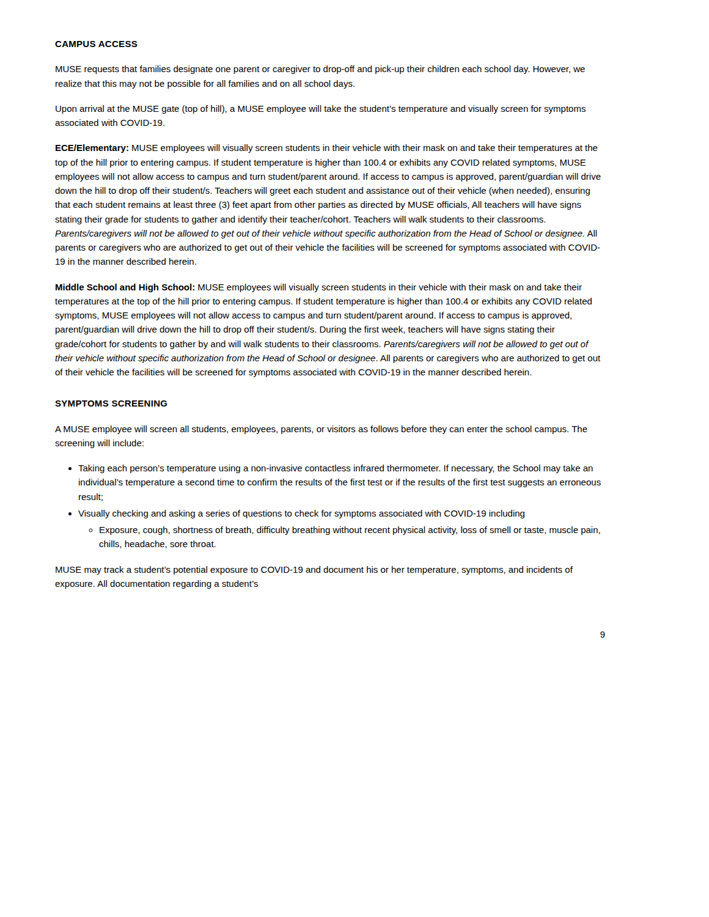CAMPUS ACCESS
MUSE requests that families designate one parent or caregiver to drop-off and pick-up their children each school day. However, we realize that this may not be possible for all families and on all school days.
Upon arrival at the MUSE gate (top of hill), a MUSE employee will take the student’s temperature and visually screen for symptoms associated with COVID-19.
ECE/Elementary: MUSE employees will visually screen students in their vehicle with their mask on and take their temperatures at the top of the hill prior to entering campus. If student temperature is higher than 100.4 or exhibits any COVID related symptoms, MUSE employees will not allow access to campus and turn student/parent around. If access to campus is approved, parent/guardian will drive down the hill to drop off their student/s. Teachers will greet each student and assistance out of their vehicle (when needed), ensuring that each student remains at least three (3) feet apart from other parties as directed by MUSE officials, All teachers will have signs stating their grade for students to gather and identify their teacher/cohort. Teachers will walk students to their classrooms. Parents/caregivers will not be allowed to get out of their vehicle without specific authorization from the Head of School or designee. All parents or caregivers who are authorized to get out of their vehicle the facilities will be screened for symptoms associated with COVID-19 in the manner described herein.
Middle School and High School: MUSE employees will visually screen students in their vehicle with their mask on and take their temperatures at the top of the hill prior to entering campus. If student temperature is higher than 100.4 or exhibits any COVID related symptoms, MUSE employees will not allow access to campus and turn student/parent around. If access to campus is approved, parent/guardian will drive down the hill to drop off their student/s. During the first week, teachers will have signs stating their grade/cohort for students to gather by and will walk students to their classrooms. Parents/caregivers will not be allowed to get out of their vehicle without specific authorization from the Head of School or designee. All parents or caregivers who are authorized to get out of their vehicle the facilities will be screened for symptoms associated with COVID-19 in the manner described herein.
SYMPTOMS SCREENING
A MUSE employee will screen all students, employees, parents, or visitors as follows before they can enter the school campus. The screening will include:
Taking each person’s temperature using a non-invasive contactless infrared thermometer. If necessary, the School may take an individual’s temperature a second time to confirm the results of the first test or if the results of the first test suggests an erroneous result;
Visually checking and asking a series of questions to check for symptoms associated with COVID-19 including
Exposure, cough, shortness of breath, difficulty breathing without recent physical activity, loss of smell or taste, muscle pain, chills, headache, sore throat.
MUSE may track a student’s potential exposure to COVID-19 and document his or her temperature, symptoms, and incidents of exposure. All documentation regarding a student’s
9